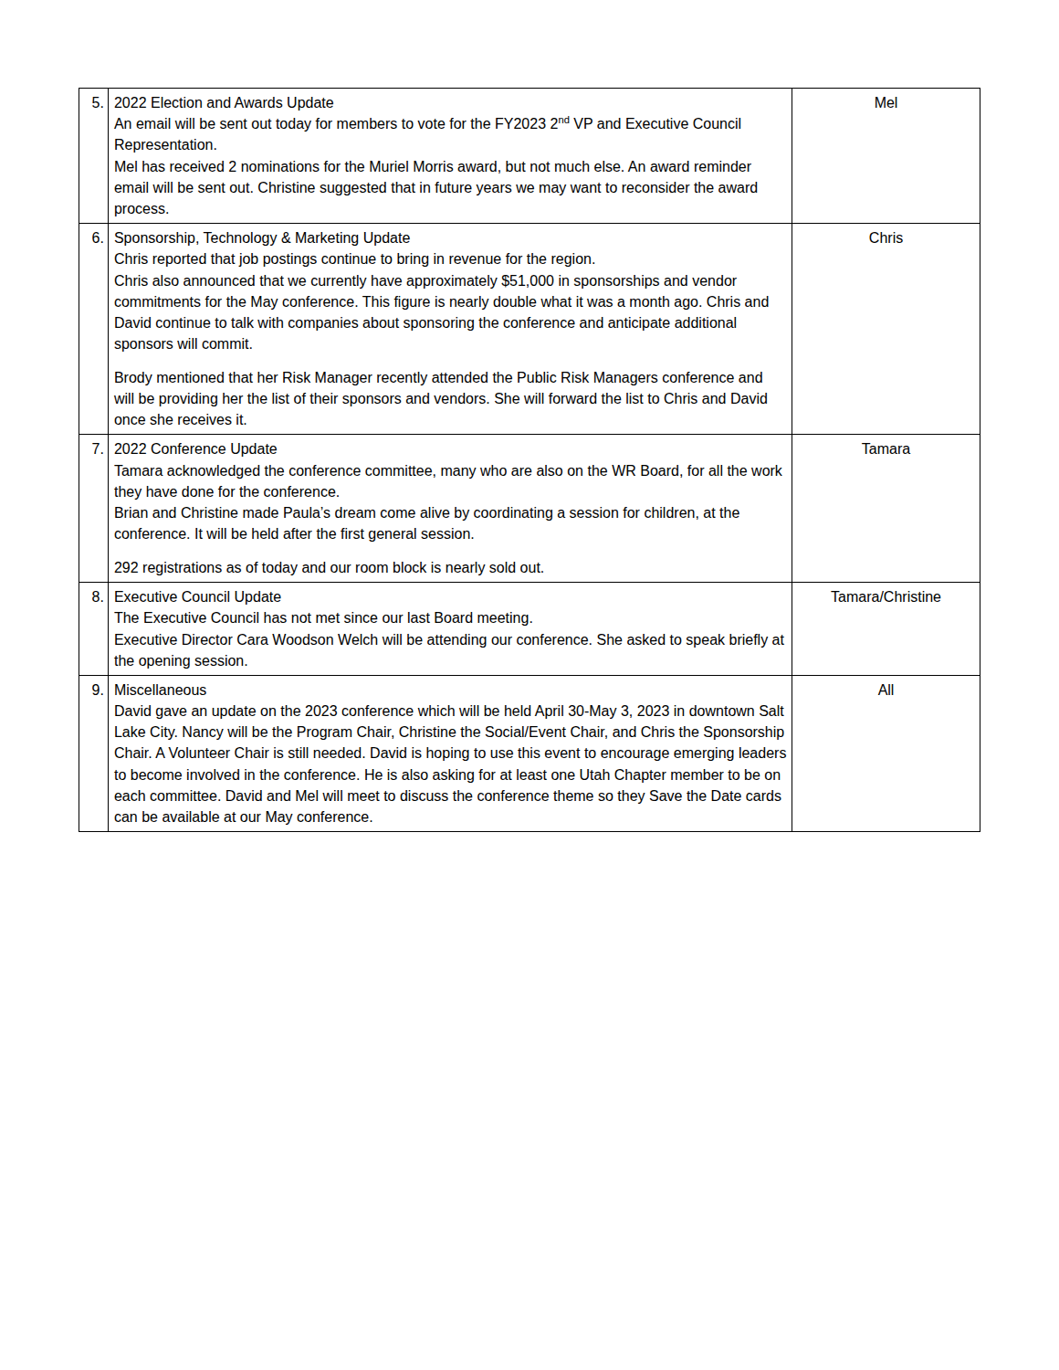| 5. | 2022 Election and Awards Update An email will be sent out today for members to vote for the FY2023 2 nd VP and Executive Council Representation. Mel has received 2 nominations for the Muriel Morris award, but not much else. An award reminder email will be sent out. Christine suggested that in future years we may want to reconsider the award process. | Mel |
| 6. | Sponsorship, Technology & Marketing Update Chris reported that job postings continue to bring in revenue for the region. Chris also announced that we currently have approximately $51,000 in sponsorships and vendor commitments for the May conference. This figure is nearly double what it was a month ago. Chris and David continue to talk with companies about sponsoring the conference and anticipate additional sponsors will commit. Brody mentioned that her Risk Manager recently attended the Public Risk Managers conference and will be providing her the list of their sponsors and vendors. She will forward the list to Chris and David once she receives it. | Chris |
| 7. | 2022 Conference Update Tamara acknowledged the conference committee, many who are also on the WR Board, for all the work they have done for the conference. Brian and Christine made Paula’s dream come alive by coordinating a session for children, at the conference. It will be held after the first general session. 292 registrations as of today and our room block is nearly sold out. | Tamara |
| 8. | Executive Council Update The Executive Council has not met since our last Board meeting. Executive Director Cara Woodson Welch will be attending our conference. She asked to speak briefly at the opening session. | Tamara/Christine |
| 9. | Miscellaneous David gave an update on the 2023 conference which will be held April 30-May 3, 2023 in downtown Salt Lake City. Nancy will be the Program Chair, Christine the Social/Event Chair, and Chris the Sponsorship Chair. A Volunteer Chair is still needed. David is hoping to use this event to encourage emerging leaders to become involved in the conference. He is also asking for at least one Utah Chapter member to be on each committee. David and Mel will meet to discuss the conference theme so they Save the Date cards can be available at our May conference. | All |